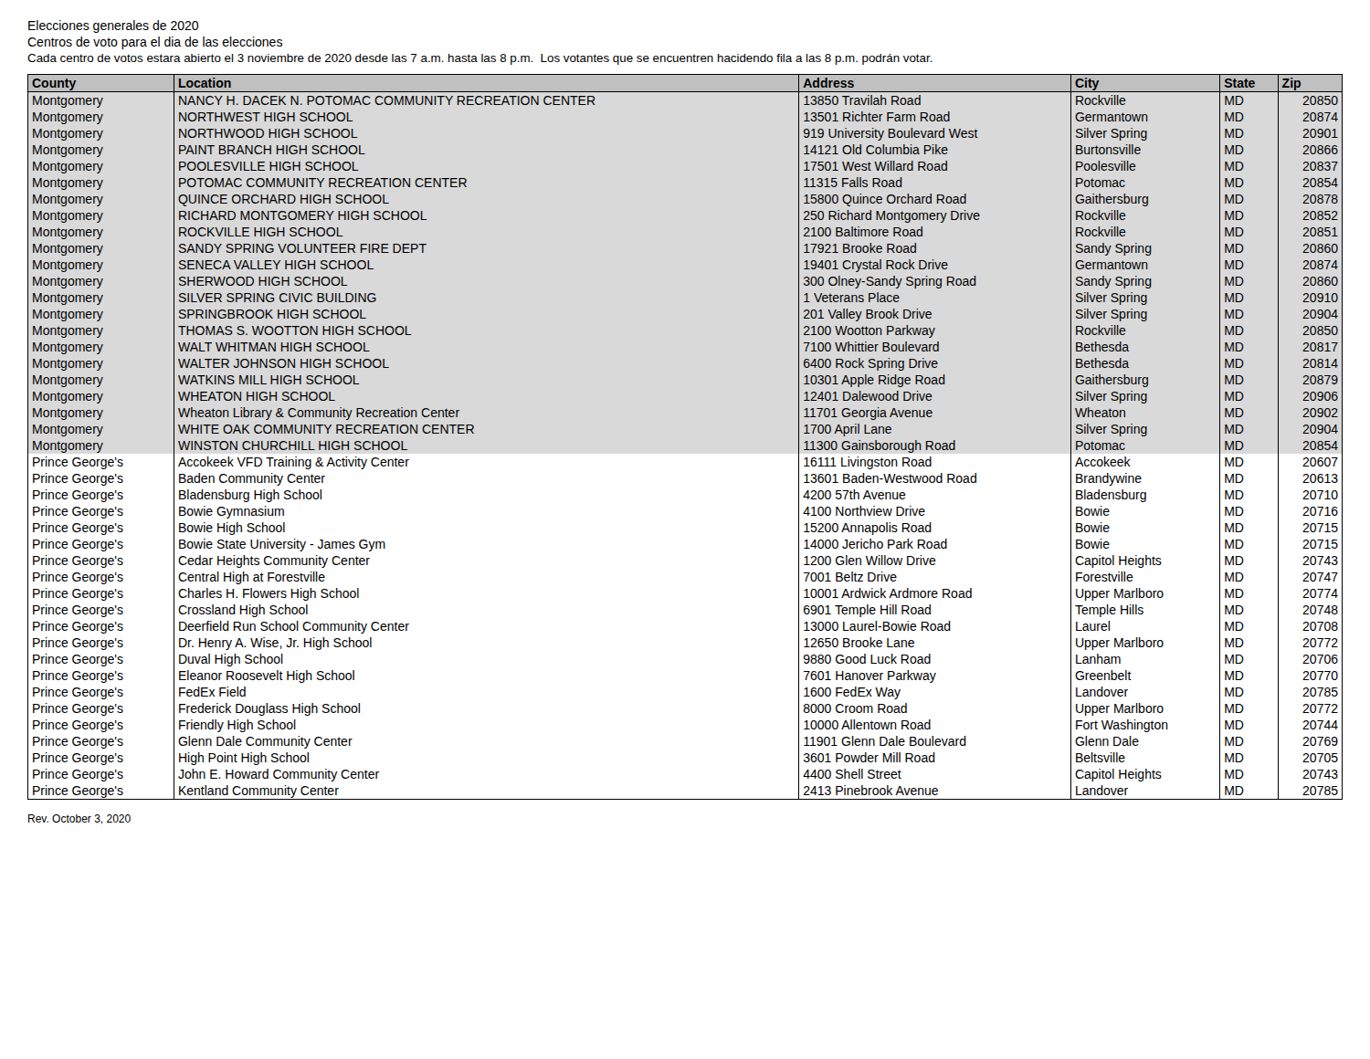Elecciones generales de 2020
Centros de voto para el dia de las elecciones
Cada centro de votos estara abierto el 3 noviembre de 2020 desde las 7 a.m. hasta las 8 p.m. Los votantes que se encuentren hacidendo fila a las 8 p.m. podrán votar.
| County | Location | Address | City | State | Zip |
| --- | --- | --- | --- | --- | --- |
| Montgomery | NANCY H. DACEK N. POTOMAC COMMUNITY RECREATION CENTER | 13850 Travilah Road | Rockville | MD | 20850 |
| Montgomery | NORTHWEST HIGH SCHOOL | 13501 Richter Farm Road | Germantown | MD | 20874 |
| Montgomery | NORTHWOOD HIGH SCHOOL | 919 University Boulevard West | Silver Spring | MD | 20901 |
| Montgomery | PAINT BRANCH HIGH SCHOOL | 14121 Old Columbia Pike | Burtonsville | MD | 20866 |
| Montgomery | POOLESVILLE HIGH SCHOOL | 17501 West Willard Road | Poolesville | MD | 20837 |
| Montgomery | POTOMAC COMMUNITY RECREATION CENTER | 11315 Falls Road | Potomac | MD | 20854 |
| Montgomery | QUINCE ORCHARD HIGH SCHOOL | 15800 Quince Orchard Road | Gaithersburg | MD | 20878 |
| Montgomery | RICHARD MONTGOMERY HIGH SCHOOL | 250 Richard Montgomery Drive | Rockville | MD | 20852 |
| Montgomery | ROCKVILLE HIGH SCHOOL | 2100 Baltimore Road | Rockville | MD | 20851 |
| Montgomery | SANDY SPRING VOLUNTEER FIRE DEPT | 17921 Brooke Road | Sandy Spring | MD | 20860 |
| Montgomery | SENECA VALLEY HIGH SCHOOL | 19401 Crystal Rock Drive | Germantown | MD | 20874 |
| Montgomery | SHERWOOD HIGH SCHOOL | 300 Olney-Sandy Spring Road | Sandy Spring | MD | 20860 |
| Montgomery | SILVER SPRING CIVIC BUILDING | 1 Veterans Place | Silver Spring | MD | 20910 |
| Montgomery | SPRINGBROOK HIGH SCHOOL | 201 Valley Brook Drive | Silver Spring | MD | 20904 |
| Montgomery | THOMAS S. WOOTTON HIGH SCHOOL | 2100 Wootton Parkway | Rockville | MD | 20850 |
| Montgomery | WALT WHITMAN HIGH SCHOOL | 7100 Whittier Boulevard | Bethesda | MD | 20817 |
| Montgomery | WALTER JOHNSON HIGH SCHOOL | 6400 Rock Spring Drive | Bethesda | MD | 20814 |
| Montgomery | WATKINS MILL HIGH SCHOOL | 10301 Apple Ridge Road | Gaithersburg | MD | 20879 |
| Montgomery | WHEATON HIGH SCHOOL | 12401 Dalewood Drive | Silver Spring | MD | 20906 |
| Montgomery | Wheaton Library & Community Recreation Center | 11701 Georgia Avenue | Wheaton | MD | 20902 |
| Montgomery | WHITE OAK COMMUNITY RECREATION CENTER | 1700 April Lane | Silver Spring | MD | 20904 |
| Montgomery | WINSTON CHURCHILL HIGH SCHOOL | 11300 Gainsborough Road | Potomac | MD | 20854 |
| Prince George's | Accokeek VFD Training & Activity Center | 16111 Livingston Road | Accokeek | MD | 20607 |
| Prince George's | Baden Community Center | 13601 Baden-Westwood Road | Brandywine | MD | 20613 |
| Prince George's | Bladensburg High School | 4200 57th Avenue | Bladensburg | MD | 20710 |
| Prince George's | Bowie Gymnasium | 4100 Northview Drive | Bowie | MD | 20716 |
| Prince George's | Bowie High School | 15200 Annapolis Road | Bowie | MD | 20715 |
| Prince George's | Bowie State University - James Gym | 14000 Jericho Park Road | Bowie | MD | 20715 |
| Prince George's | Cedar Heights Community Center | 1200 Glen Willow Drive | Capitol Heights | MD | 20743 |
| Prince George's | Central High at Forestville | 7001 Beltz Drive | Forestville | MD | 20747 |
| Prince George's | Charles H. Flowers High School | 10001 Ardwick Ardmore Road | Upper Marlboro | MD | 20774 |
| Prince George's | Crossland High School | 6901 Temple Hill Road | Temple Hills | MD | 20748 |
| Prince George's | Deerfield Run School Community Center | 13000 Laurel-Bowie Road | Laurel | MD | 20708 |
| Prince George's | Dr. Henry A. Wise, Jr. High School | 12650 Brooke Lane | Upper Marlboro | MD | 20772 |
| Prince George's | Duval High School | 9880 Good Luck Road | Lanham | MD | 20706 |
| Prince George's | Eleanor Roosevelt High School | 7601 Hanover Parkway | Greenbelt | MD | 20770 |
| Prince George's | FedEx Field | 1600 FedEx Way | Landover | MD | 20785 |
| Prince George's | Frederick Douglass High School | 8000 Croom Road | Upper Marlboro | MD | 20772 |
| Prince George's | Friendly High School | 10000 Allentown Road | Fort Washington | MD | 20744 |
| Prince George's | Glenn Dale Community Center | 11901 Glenn Dale Boulevard | Glenn Dale | MD | 20769 |
| Prince George's | High Point High School | 3601 Powder Mill Road | Beltsville | MD | 20705 |
| Prince George's | John E. Howard Community Center | 4400 Shell Street | Capitol Heights | MD | 20743 |
| Prince George's | Kentland Community Center | 2413 Pinebrook Avenue | Landover | MD | 20785 |
Rev. October 3, 2020